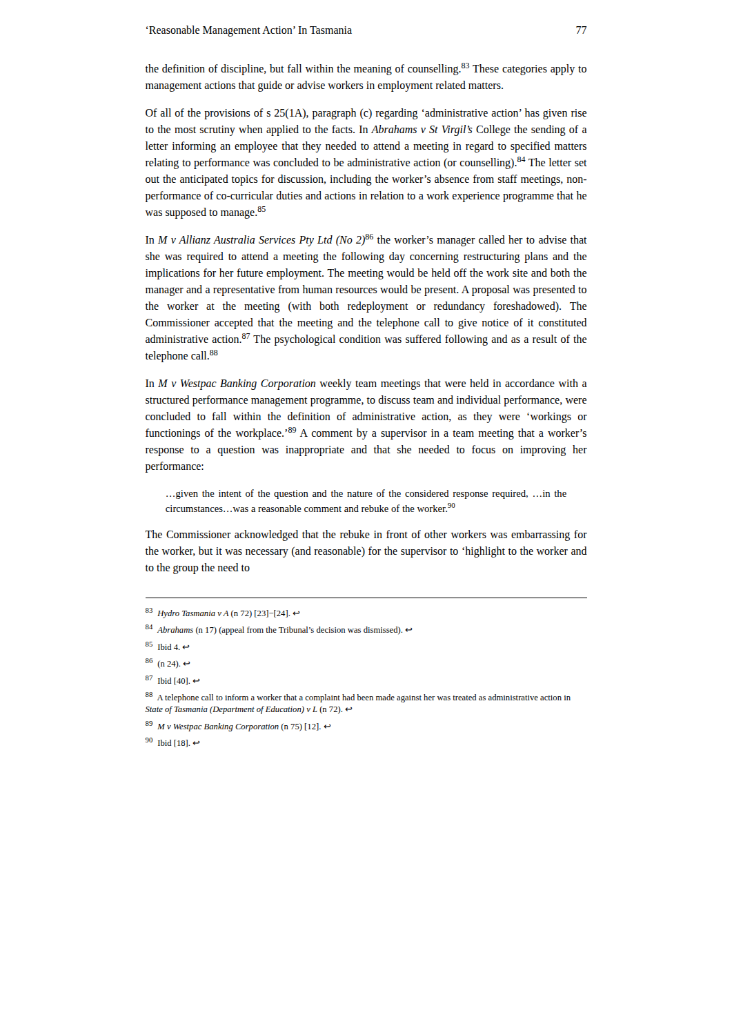‘Reasonable Management Action’ In Tasmania 77
the definition of discipline, but fall within the meaning of counselling.83 These categories apply to management actions that guide or advise workers in employment related matters.
Of all of the provisions of s 25(1A), paragraph (c) regarding ‘administrative action’ has given rise to the most scrutiny when applied to the facts. In Abrahams v St Virgil’s College the sending of a letter informing an employee that they needed to attend a meeting in regard to specified matters relating to performance was concluded to be administrative action (or counselling).84 The letter set out the anticipated topics for discussion, including the worker’s absence from staff meetings, non-performance of co-curricular duties and actions in relation to a work experience programme that he was supposed to manage.85
In M v Allianz Australia Services Pty Ltd (No 2)86 the worker’s manager called her to advise that she was required to attend a meeting the following day concerning restructuring plans and the implications for her future employment. The meeting would be held off the work site and both the manager and a representative from human resources would be present. A proposal was presented to the worker at the meeting (with both redeployment or redundancy foreshadowed). The Commissioner accepted that the meeting and the telephone call to give notice of it constituted administrative action.87 The psychological condition was suffered following and as a result of the telephone call.88
In M v Westpac Banking Corporation weekly team meetings that were held in accordance with a structured performance management programme, to discuss team and individual performance, were concluded to fall within the definition of administrative action, as they were ‘workings or functionings of the workplace.’89 A comment by a supervisor in a team meeting that a worker’s response to a question was inappropriate and that she needed to focus on improving her performance:
…given the intent of the question and the nature of the considered response required, …in the circumstances…was a reasonable comment and rebuke of the worker.90
The Commissioner acknowledged that the rebuke in front of other workers was embarrassing for the worker, but it was necessary (and reasonable) for the supervisor to ‘highlight to the worker and to the group the need to
83 Hydro Tasmania v A (n 72) [23]−[24]. ↩
84 Abrahams (n 17) (appeal from the Tribunal’s decision was dismissed). ↩
85 Ibid 4. ↩
86 (n 24). ↩
87 Ibid [40]. ↩
88 A telephone call to inform a worker that a complaint had been made against her was treated as administrative action in State of Tasmania (Department of Education) v L (n 72). ↩
89 M v Westpac Banking Corporation (n 75) [12]. ↩
90 Ibid [18]. ↩